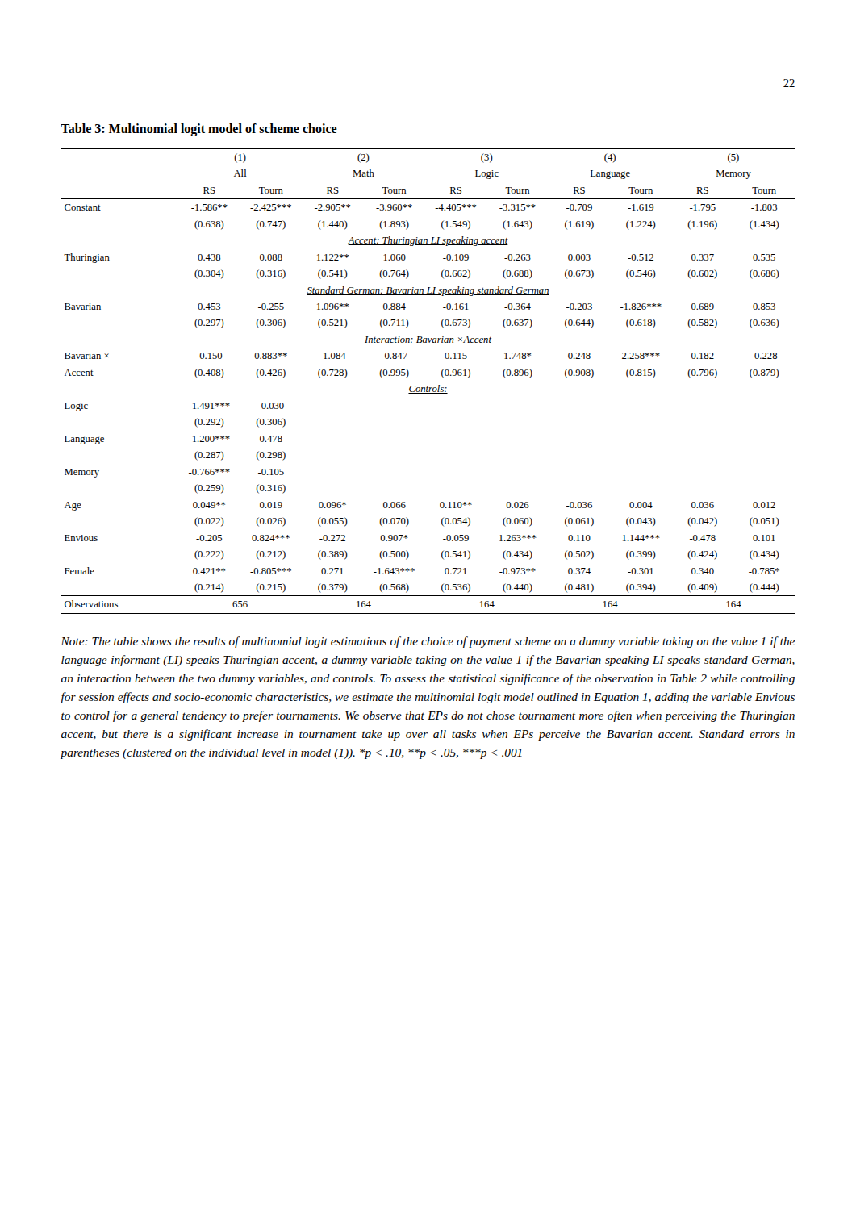22
Table 3: Multinomial logit model of scheme choice
| | (1) | (2) | (3) | (4) | (5) |
| | All | Math | Logic | Language | Memory |
| | RS | Tourn | RS | Tourn | RS | Tourn | RS | Tourn | RS | Tourn |
| Constant | -1.586** | -2.425*** | -2.905** | -3.960** | -4.405*** | -3.315** | -0.709 | -1.619 | -1.795 | -1.803 |
| | (0.638) | (0.747) | (1.440) | (1.893) | (1.549) | (1.643) | (1.619) | (1.224) | (1.196) | (1.434) |
| Accent: Thuringian LI speaking accent |
| Thuringian | 0.438 | 0.088 | 1.122** | 1.060 | -0.109 | -0.263 | 0.003 | -0.512 | 0.337 | 0.535 |
| | (0.304) | (0.316) | (0.541) | (0.764) | (0.662) | (0.688) | (0.673) | (0.546) | (0.602) | (0.686) |
| Standard German: Bavarian LI speaking standard German |
| Bavarian | 0.453 | -0.255 | 1.096** | 0.884 | -0.161 | -0.364 | -0.203 | -1.826*** | 0.689 | 0.853 |
| | (0.297) | (0.306) | (0.521) | (0.711) | (0.673) | (0.637) | (0.644) | (0.618) | (0.582) | (0.636) |
| Interaction: Bavarian ×Accent |
| Bavarian × | -0.150 | 0.883** | -1.084 | -0.847 | 0.115 | 1.748* | 0.248 | 2.258*** | 0.182 | -0.228 |
| Accent | (0.408) | (0.426) | (0.728) | (0.995) | (0.961) | (0.896) | (0.908) | (0.815) | (0.796) | (0.879) |
| Controls: |
| Logic | -1.491*** | -0.030 | | | | | | | | |
| | (0.292) | (0.306) | | | | | | | | |
| Language | -1.200*** | 0.478 | | | | | | | | |
| | (0.287) | (0.298) | | | | | | | | |
| Memory | -0.766*** | -0.105 | | | | | | | | |
| | (0.259) | (0.316) | | | | | | | | |
| Age | 0.049** | 0.019 | 0.096* | 0.066 | 0.110** | 0.026 | -0.036 | 0.004 | 0.036 | 0.012 |
| | (0.022) | (0.026) | (0.055) | (0.070) | (0.054) | (0.060) | (0.061) | (0.043) | (0.042) | (0.051) |
| Envious | -0.205 | 0.824*** | -0.272 | 0.907* | -0.059 | 1.263*** | 0.110 | 1.144*** | -0.478 | 0.101 |
| | (0.222) | (0.212) | (0.389) | (0.500) | (0.541) | (0.434) | (0.502) | (0.399) | (0.424) | (0.434) |
| Female | 0.421** | -0.805*** | 0.271 | -1.643*** | 0.721 | -0.973** | 0.374 | -0.301 | 0.340 | -0.785* |
| | (0.214) | (0.215) | (0.379) | (0.568) | (0.536) | (0.440) | (0.481) | (0.394) | (0.409) | (0.444) |
| Observations | 656 | 164 | 164 | 164 | 164 |
Note: The table shows the results of multinomial logit estimations of the choice of payment scheme on a dummy variable taking on the value 1 if the language informant (LI) speaks Thuringian accent, a dummy variable taking on the value 1 if the Bavarian speaking LI speaks standard German, an interaction between the two dummy variables, and controls. To assess the statistical significance of the observation in Table 2 while controlling for session effects and socio-economic characteristics, we estimate the multinomial logit model outlined in Equation 1, adding the variable Envious to control for a general tendency to prefer tournaments. We observe that EPs do not chose tournament more often when perceiving the Thuringian accent, but there is a significant increase in tournament take up over all tasks when EPs perceive the Bavarian accent. Standard errors in parentheses (clustered on the individual level in model (1)). *p < .10, **p < .05, ***p < .001